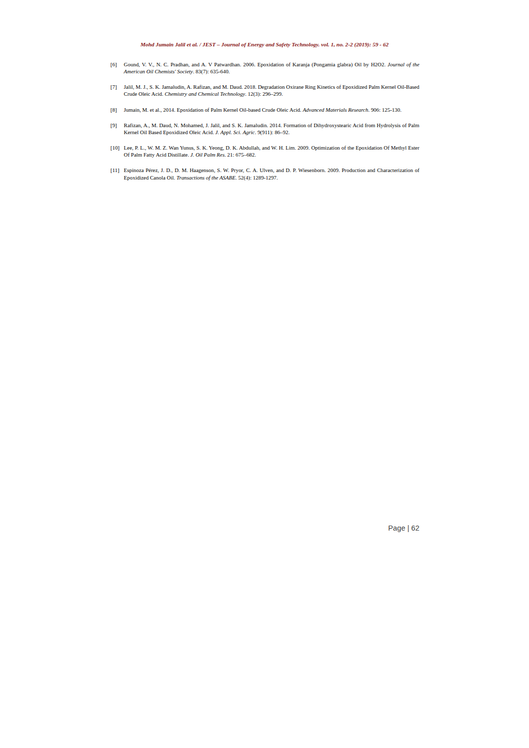Mohd Jumain Jalil et al. / JEST – Journal of Energy and Safety Technology. vol. 1, no. 2-2 (2019): 59 - 62
[6] Gound, V. V., N. C. Pradhan, and A. V Patwardhan. 2006. Epoxidation of Karanja (Pongamia glabra) Oil by H2O2. Journal of the American Oil Chemists' Society. 83(7): 635-640.
[7] Jalil, M. J., S. K. Jamaludin, A. Rafizan, and M. Daud. 2018. Degradation Oxirane Ring Kinetics of Epoxidized Palm Kernel Oil-Based Crude Oleic Acid. Chemistry and Chemical Technology. 12(3): 296–299.
[8] Jumain, M. et al., 2014. Epoxidation of Palm Kernel Oil-based Crude Oleic Acid. Advanced Materials Research. 906: 125-130.
[9] Rafizan, A., M. Daud, N. Mohamed, J. Jalil, and S. K. Jamaludin. 2014. Formation of Dihydroxystearic Acid from Hydrolysis of Palm Kernel Oil Based Epoxidized Oleic Acid. J. Appl. Sci. Agric. 9(911): 86–92.
[10] Lee, P. L., W. M. Z. Wan Yunus, S. K. Yeong, D. K. Abdullah, and W. H. Lim. 2009. Optimization of the Epoxidation Of Methyl Ester Of Palm Fatty Acid Distillate. J. Oil Palm Res. 21: 675–682.
[11] Espinoza Pérez, J. D., D. M. Haagenson, S. W. Pryor, C. A. Ulven, and D. P. Wiesenborn. 2009. Production and Characterization of Epoxidized Canola Oil. Transactions of the ASABE. 52(4): 1289-1297.
Page | 62